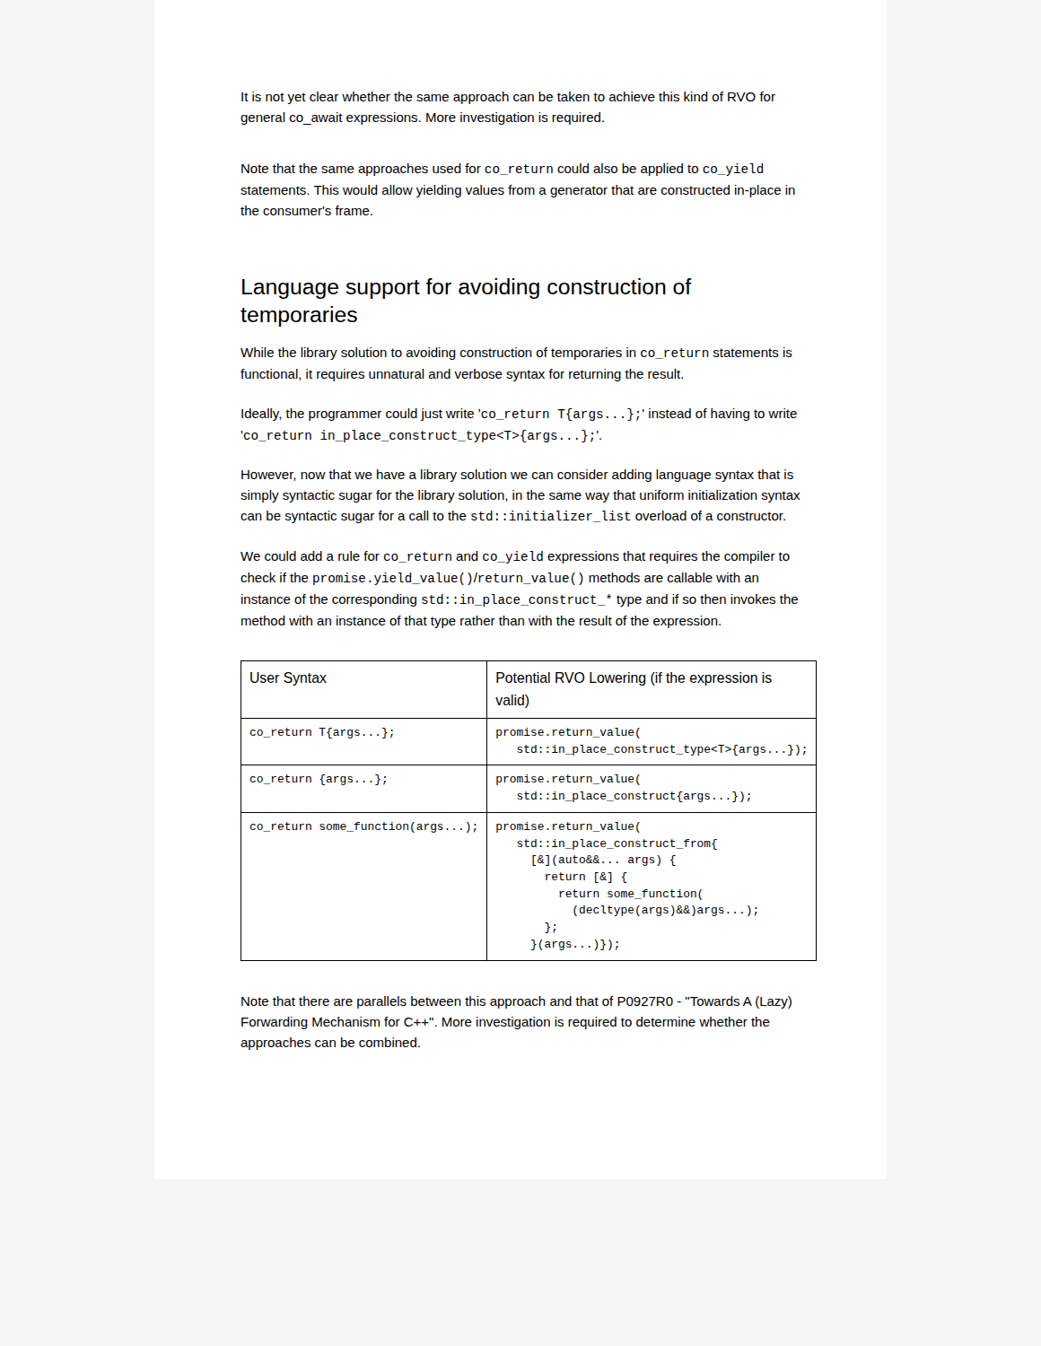It is not yet clear whether the same approach can be taken to achieve this kind of RVO for general co_await expressions. More investigation is required.
Note that the same approaches used for co_return could also be applied to co_yield statements. This would allow yielding values from a generator that are constructed in-place in the consumer's frame.
Language support for avoiding construction of temporaries
While the library solution to avoiding construction of temporaries in co_return statements is functional, it requires unnatural and verbose syntax for returning the result.
Ideally, the programmer could just write 'co_return T{args...};' instead of having to write 'co_return in_place_construct_type<T>{args...};'.
However, now that we have a library solution we can consider adding language syntax that is simply syntactic sugar for the library solution, in the same way that uniform initialization syntax can be syntactic sugar for a call to the std::initializer_list overload of a constructor.
We could add a rule for co_return and co_yield expressions that requires the compiler to check if the promise.yield_value()/return_value() methods are callable with an instance of the corresponding std::in_place_construct_* type and if so then invokes the method with an instance of that type rather than with the result of the expression.
| User Syntax | Potential RVO Lowering (if the expression is valid) |
| --- | --- |
| co_return T{args...}; | promise.return_value( std::in_place_construct_type<T>{args...}); |
| co_return {args...}; | promise.return_value( std::in_place_construct{args...}); |
| co_return some_function(args...); | promise.return_value( std::in_place_construct_from{ [&](auto&&... args) { return [&] { return some_function( (decltype(args)&&)args...); }; }(args...)}); |
Note that there are parallels between this approach and that of P0927R0 - "Towards A (Lazy) Forwarding Mechanism for C++". More investigation is required to determine whether the approaches can be combined.